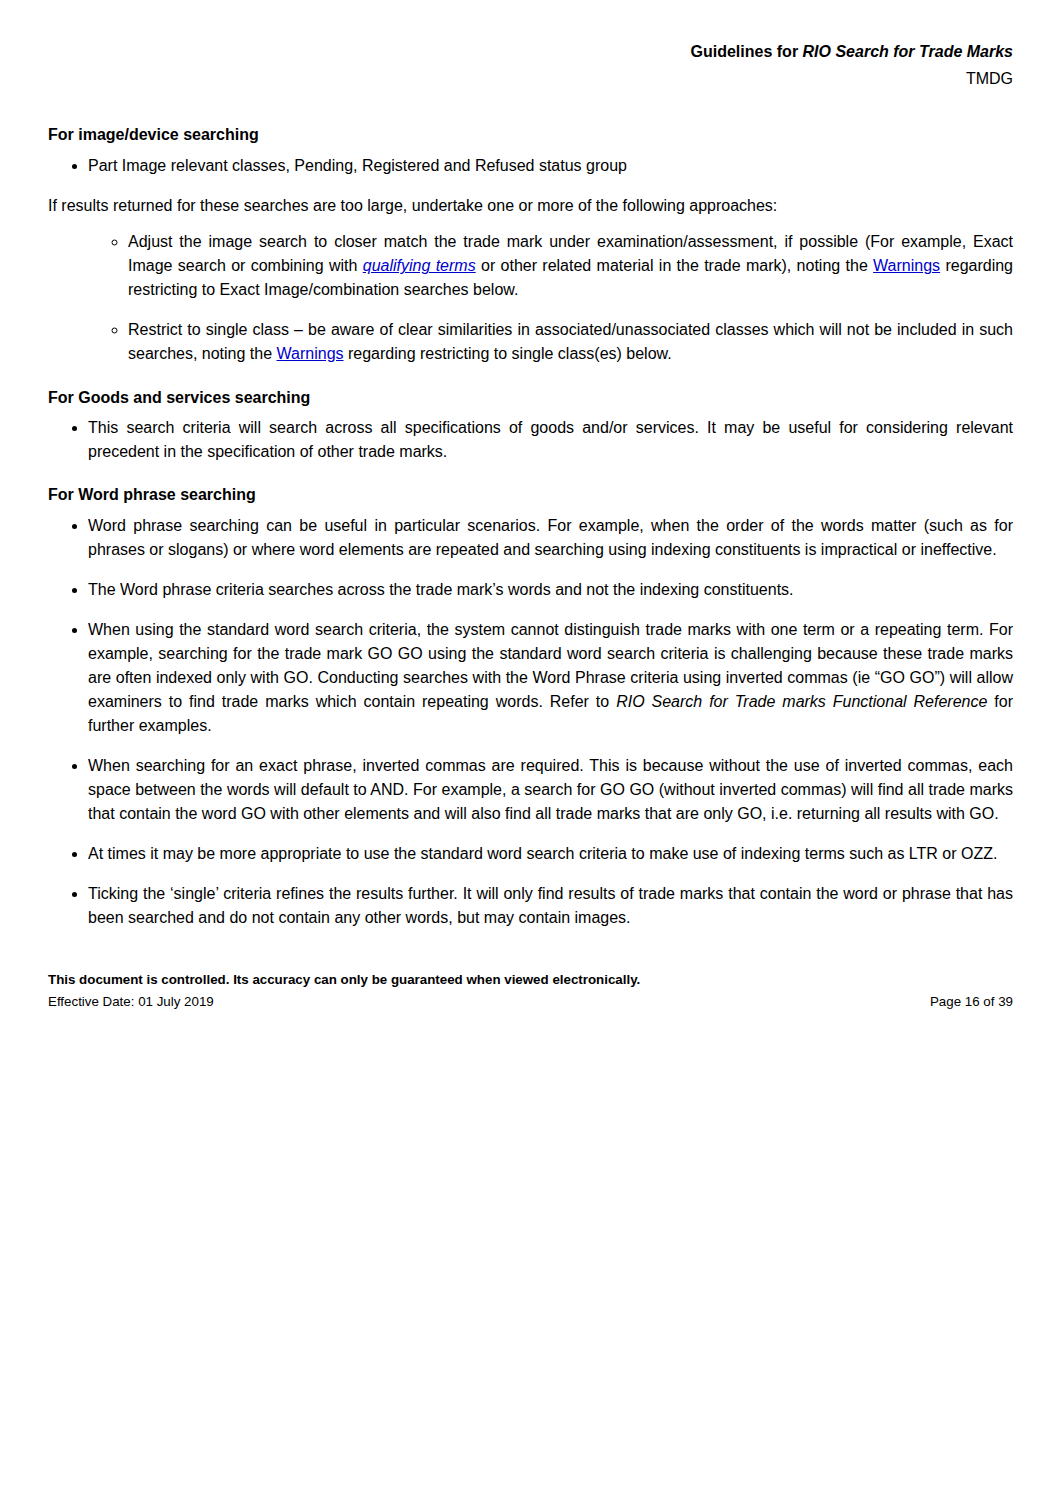Guidelines for RIO Search for Trade Marks
TMDG
For image/device searching
Part Image relevant classes, Pending, Registered and Refused status group
If results returned for these searches are too large, undertake one or more of the following approaches:
Adjust the image search to closer match the trade mark under examination/assessment, if possible (For example, Exact Image search or combining with qualifying terms or other related material in the trade mark), noting the Warnings regarding restricting to Exact Image/combination searches below.
Restrict to single class – be aware of clear similarities in associated/unassociated classes which will not be included in such searches, noting the Warnings regarding restricting to single class(es) below.
For Goods and services searching
This search criteria will search across all specifications of goods and/or services. It may be useful for considering relevant precedent in the specification of other trade marks.
For Word phrase searching
Word phrase searching can be useful in particular scenarios. For example, when the order of the words matter (such as for phrases or slogans) or where word elements are repeated and searching using indexing constituents is impractical or ineffective.
The Word phrase criteria searches across the trade mark’s words and not the indexing constituents.
When using the standard word search criteria, the system cannot distinguish trade marks with one term or a repeating term. For example, searching for the trade mark GO GO using the standard word search criteria is challenging because these trade marks are often indexed only with GO. Conducting searches with the Word Phrase criteria using inverted commas (ie “GO GO”) will allow examiners to find trade marks which contain repeating words. Refer to RIO Search for Trade marks Functional Reference for further examples.
When searching for an exact phrase, inverted commas are required. This is because without the use of inverted commas, each space between the words will default to AND. For example, a search for GO GO (without inverted commas) will find all trade marks that contain the word GO with other elements and will also find all trade marks that are only GO, i.e. returning all results with GO.
At times it may be more appropriate to use the standard word search criteria to make use of indexing terms such as LTR or OZZ.
Ticking the ‘single’ criteria refines the results further. It will only find results of trade marks that contain the word or phrase that has been searched and do not contain any other words, but may contain images.
This document is controlled. Its accuracy can only be guaranteed when viewed electronically.
Effective Date: 01 July 2019 Page 16 of 39